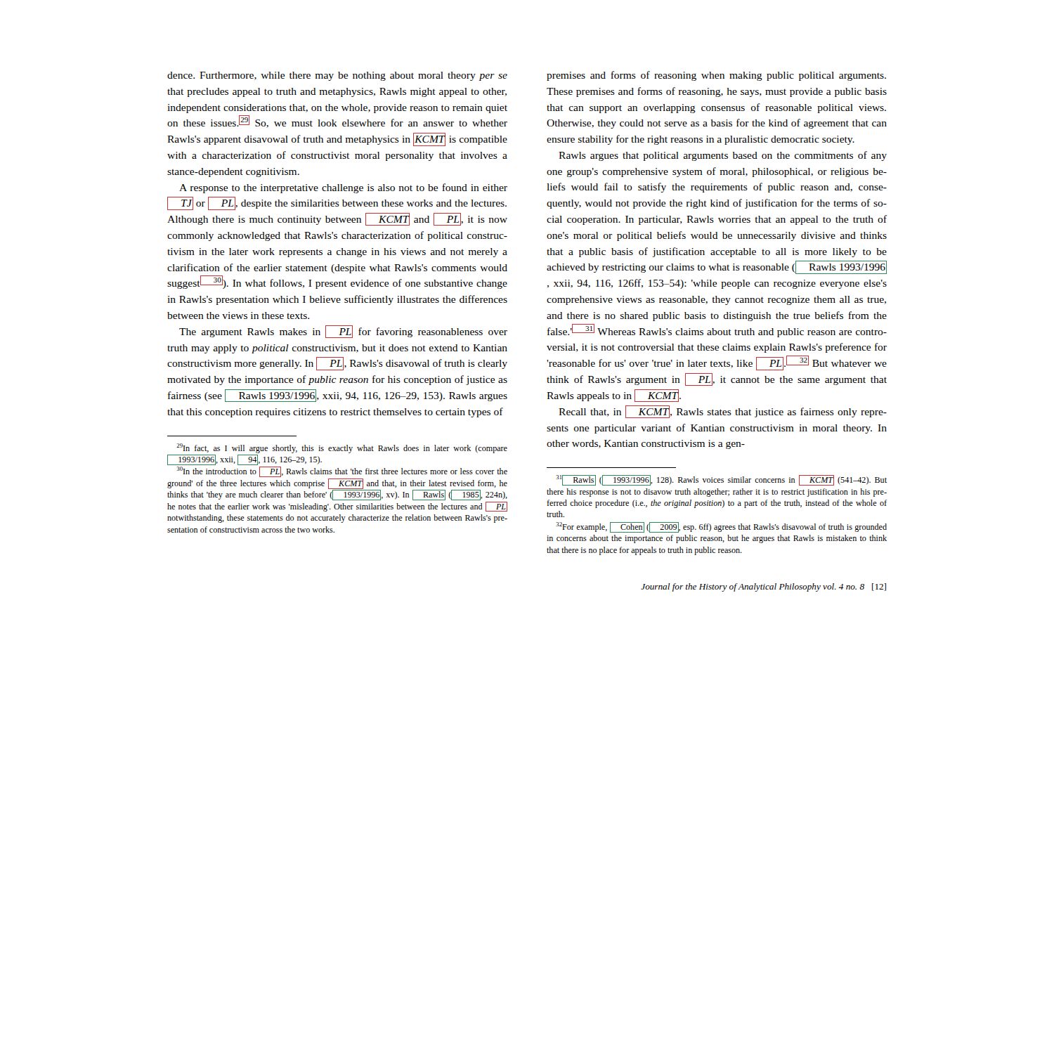dence. Furthermore, while there may be nothing about moral theory per se that precludes appeal to truth and metaphysics, Rawls might appeal to other, independent considerations that, on the whole, provide reason to remain quiet on these issues.29 So, we must look elsewhere for an answer to whether Rawls's apparent disavowal of truth and metaphysics in KCMT is compatible with a characterization of constructivist moral personality that involves a stance-dependent cognitivism.
A response to the interpretative challenge is also not to be found in either TJ or PL, despite the similarities between these works and the lectures. Although there is much continuity between KCMT and PL, it is now commonly acknowledged that Rawls's characterization of political constructivism in the later work represents a change in his views and not merely a clarification of the earlier statement (despite what Rawls's comments would suggest30). In what follows, I present evidence of one substantive change in Rawls's presentation which I believe sufficiently illustrates the differences between the views in these texts.
The argument Rawls makes in PL for favoring reasonableness over truth may apply to political constructivism, but it does not extend to Kantian constructivism more generally. In PL, Rawls's disavowal of truth is clearly motivated by the importance of public reason for his conception of justice as fairness (see Rawls 1993/1996, xxii, 94, 116, 126–29, 153). Rawls argues that this conception requires citizens to restrict themselves to certain types of
29In fact, as I will argue shortly, this is exactly what Rawls does in later work (compare 1993/1996, xxii, 94, 116, 126–29, 15).
30In the introduction to PL, Rawls claims that 'the first three lectures more or less cover the ground' of the three lectures which comprise KCMT and that, in their latest revised form, he thinks that 'they are much clearer than before' (1993/1996, xv). In Rawls (1985, 224n), he notes that the earlier work was 'misleading'. Other similarities between the lectures and PL notwithstanding, these statements do not accurately characterize the relation between Rawls's presentation of constructivism across the two works.
premises and forms of reasoning when making public political arguments. These premises and forms of reasoning, he says, must provide a public basis that can support an overlapping consensus of reasonable political views. Otherwise, they could not serve as a basis for the kind of agreement that can ensure stability for the right reasons in a pluralistic democratic society.
Rawls argues that political arguments based on the commitments of any one group's comprehensive system of moral, philosophical, or religious beliefs would fail to satisfy the requirements of public reason and, consequently, would not provide the right kind of justification for the terms of social cooperation. In particular, Rawls worries that an appeal to the truth of one's moral or political beliefs would be unnecessarily divisive and thinks that a public basis of justification acceptable to all is more likely to be achieved by restricting our claims to what is reasonable (Rawls 1993/1996, xxii, 94, 116, 126ff, 153–54): 'while people can recognize everyone else's comprehensive views as reasonable, they cannot recognize them all as true, and there is no shared public basis to distinguish the true beliefs from the false.'31 Whereas Rawls's claims about truth and public reason are controversial, it is not controversial that these claims explain Rawls's preference for 'reasonable for us' over 'true' in later texts, like PL.32 But whatever we think of Rawls's argument in PL, it cannot be the same argument that Rawls appeals to in KCMT.
Recall that, in KCMT, Rawls states that justice as fairness only represents one particular variant of Kantian constructivism in moral theory. In other words, Kantian constructivism is a gen-
31Rawls (1993/1996, 128). Rawls voices similar concerns in KCMT (541–42). But there his response is not to disavow truth altogether; rather it is to restrict justification in his preferred choice procedure (i.e., the original position) to a part of the truth, instead of the whole of truth.
32For example, Cohen (2009, esp. 6ff) agrees that Rawls's disavowal of truth is grounded in concerns about the importance of public reason, but he argues that Rawls is mistaken to think that there is no place for appeals to truth in public reason.
Journal for the History of Analytical Philosophy vol. 4 no. 8[12]